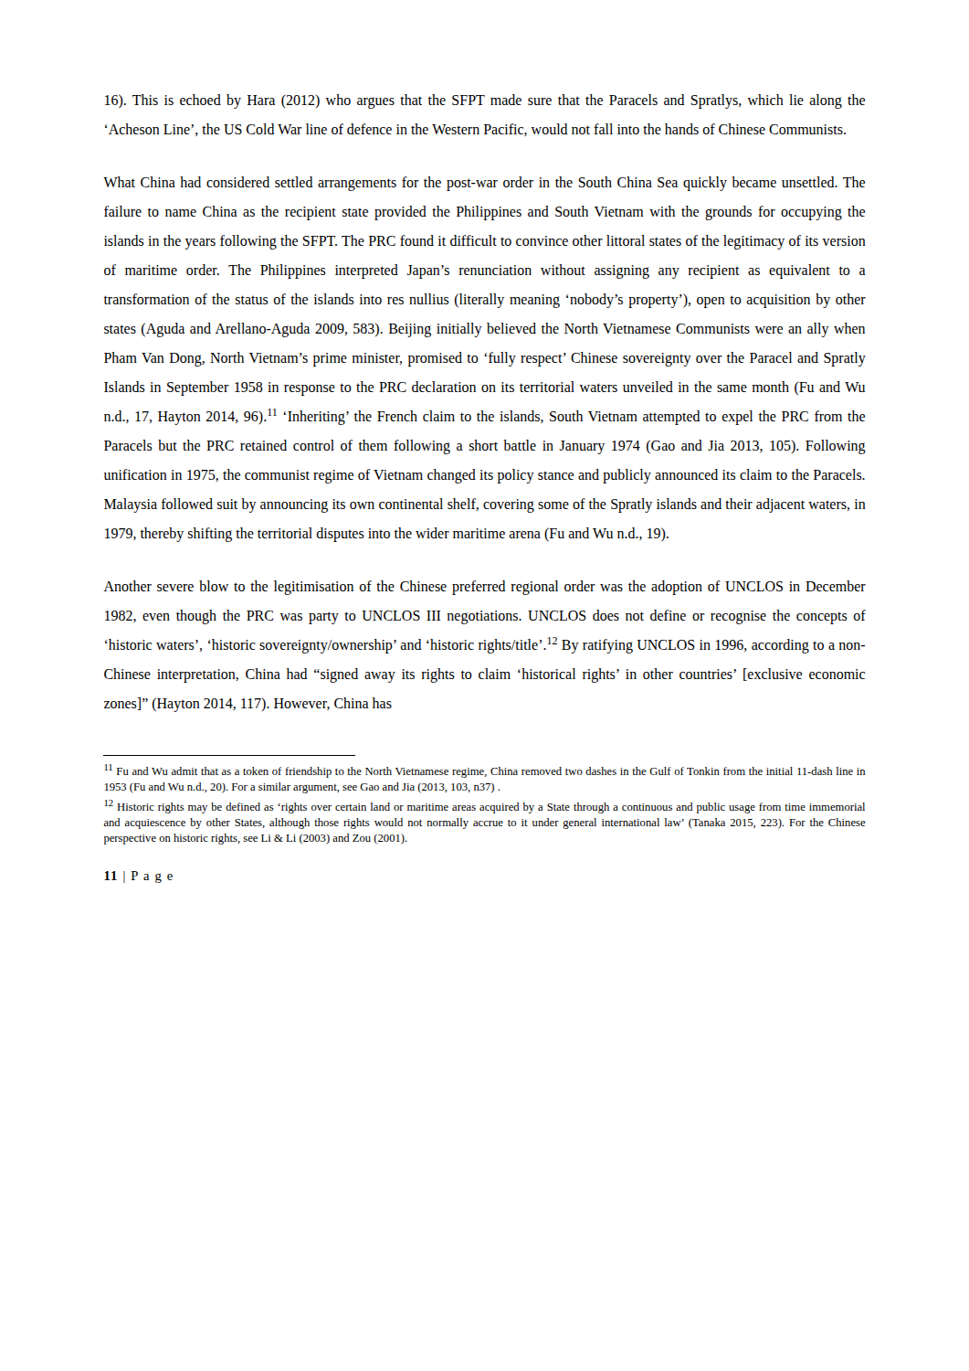16). This is echoed by Hara (2012) who argues that the SFPT made sure that the Paracels and Spratlys, which lie along the ‘Acheson Line’, the US Cold War line of defence in the Western Pacific, would not fall into the hands of Chinese Communists.
What China had considered settled arrangements for the post-war order in the South China Sea quickly became unsettled. The failure to name China as the recipient state provided the Philippines and South Vietnam with the grounds for occupying the islands in the years following the SFPT. The PRC found it difficult to convince other littoral states of the legitimacy of its version of maritime order. The Philippines interpreted Japan’s renunciation without assigning any recipient as equivalent to a transformation of the status of the islands into res nullius (literally meaning ‘nobody’s property’), open to acquisition by other states (Aguda and Arellano-Aguda 2009, 583). Beijing initially believed the North Vietnamese Communists were an ally when Pham Van Dong, North Vietnam’s prime minister, promised to ‘fully respect’ Chinese sovereignty over the Paracel and Spratly Islands in September 1958 in response to the PRC declaration on its territorial waters unveiled in the same month (Fu and Wu n.d., 17, Hayton 2014, 96).11 ‘Inheriting’ the French claim to the islands, South Vietnam attempted to expel the PRC from the Paracels but the PRC retained control of them following a short battle in January 1974 (Gao and Jia 2013, 105). Following unification in 1975, the communist regime of Vietnam changed its policy stance and publicly announced its claim to the Paracels. Malaysia followed suit by announcing its own continental shelf, covering some of the Spratly islands and their adjacent waters, in 1979, thereby shifting the territorial disputes into the wider maritime arena (Fu and Wu n.d., 19).
Another severe blow to the legitimisation of the Chinese preferred regional order was the adoption of UNCLOS in December 1982, even though the PRC was party to UNCLOS III negotiations. UNCLOS does not define or recognise the concepts of ‘historic waters’, ‘historic sovereignty/ownership’ and ‘historic rights/title’.12 By ratifying UNCLOS in 1996, according to a non-Chinese interpretation, China had “signed away its rights to claim ‘historical rights’ in other countries’ [exclusive economic zones]” (Hayton 2014, 117). However, China has
11 Fu and Wu admit that as a token of friendship to the North Vietnamese regime, China removed two dashes in the Gulf of Tonkin from the initial 11-dash line in 1953 (Fu and Wu n.d., 20). For a similar argument, see Gao and Jia (2013, 103, n37) .
12 Historic rights may be defined as ‘rights over certain land or maritime areas acquired by a State through a continuous and public usage from time immemorial and acquiescence by other States, although those rights would not normally accrue to it under general international law’ (Tanaka 2015, 223). For the Chinese perspective on historic rights, see Li & Li (2003) and Zou (2001).
11 | P a g e